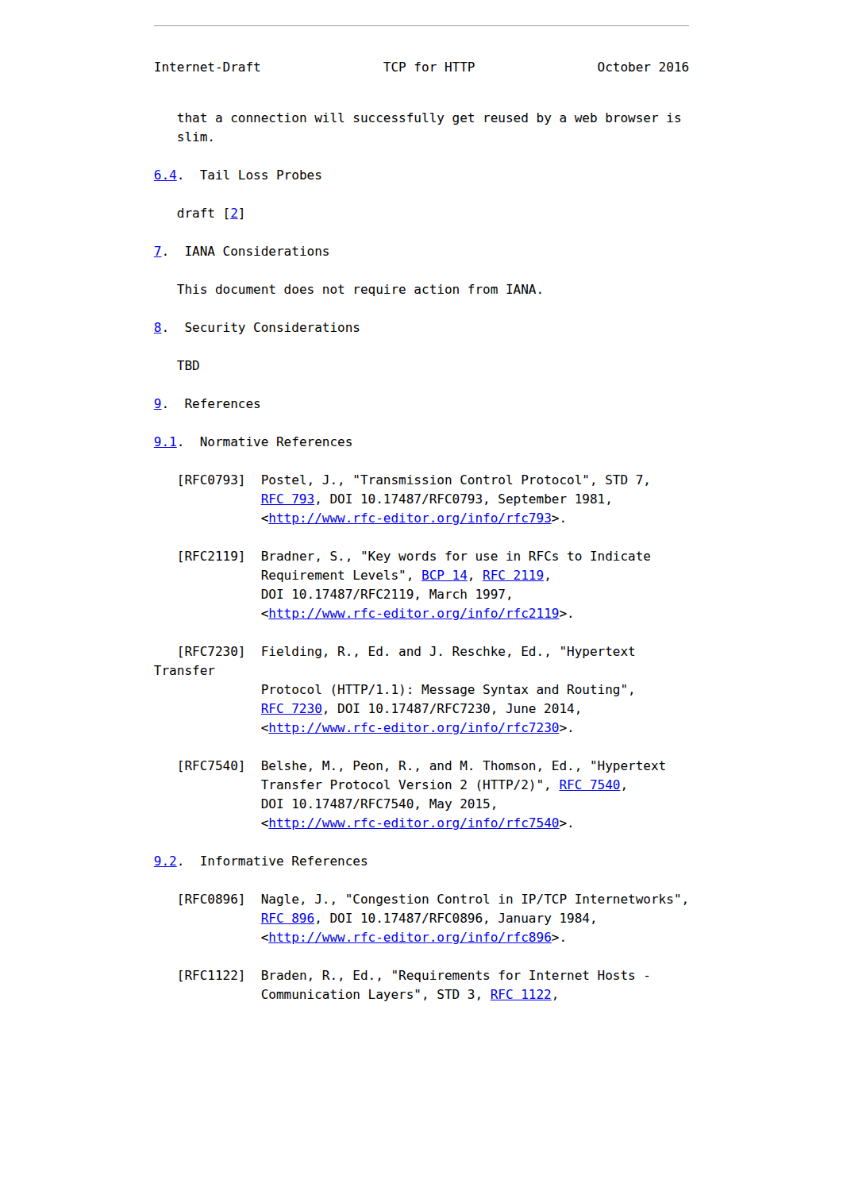Internet-Draft TCP for HTTP October 2016
   that a connection will successfully get reused by a web browser is
   slim.

6.4.  Tail Loss Probes

   draft [2]

7.  IANA Considerations

   This document does not require action from IANA.

8.  Security Considerations

   TBD

9.  References

9.1.  Normative References

   [RFC0793]  Postel, J., "Transmission Control Protocol", STD 7,
              RFC 793, DOI 10.17487/RFC0793, September 1981,
              <http://www.rfc-editor.org/info/rfc793>.

   [RFC2119]  Bradner, S., "Key words for use in RFCs to Indicate
              Requirement Levels", BCP 14, RFC 2119,
              DOI 10.17487/RFC2119, March 1997,
              <http://www.rfc-editor.org/info/rfc2119>.

   [RFC7230]  Fielding, R., Ed. and J. Reschke, Ed., "Hypertext Transfer
              Protocol (HTTP/1.1): Message Syntax and Routing",
              RFC 7230, DOI 10.17487/RFC7230, June 2014,
              <http://www.rfc-editor.org/info/rfc7230>.

   [RFC7540]  Belshe, M., Peon, R., and M. Thomson, Ed., "Hypertext
              Transfer Protocol Version 2 (HTTP/2)", RFC 7540,
              DOI 10.17487/RFC7540, May 2015,
              <http://www.rfc-editor.org/info/rfc7540>.

9.2.  Informative References

   [RFC0896]  Nagle, J., "Congestion Control in IP/TCP Internetworks",
              RFC 896, DOI 10.17487/RFC0896, January 1984,
              <http://www.rfc-editor.org/info/rfc896>.

   [RFC1122]  Braden, R., Ed., "Requirements for Internet Hosts -
              Communication Layers", STD 3, RFC 1122,